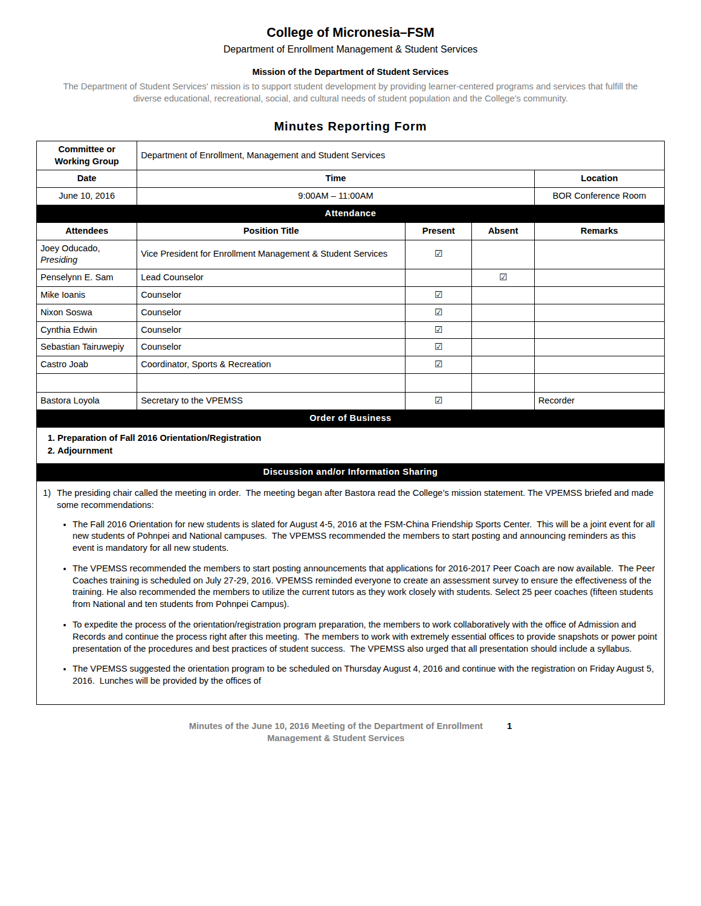College of Micronesia–FSM
Department of Enrollment Management & Student Services
Mission of the Department of Student Services
The Department of Student Services' mission is to support student development by providing learner-centered programs and services that fulfill the diverse educational, recreational, social, and cultural needs of student population and the College’s community.
Minutes Reporting Form
| Committee or Working Group | Department of Enrollment, Management and Student Services |
| Date | Time | Location |
| June 10, 2016 | 9:00AM – 11:00AM | BOR Conference Room |
| Attendance |
| Attendees | Position Title | Present | Absent | Remarks |
| Joey Oducado, Presiding | Vice President for Enrollment Management & Student Services | ☑ | | |
| Penselynn E. Sam | Lead Counselor | | ☑ | |
| Mike Ioanis | Counselor | ☑ | | |
| Nixon Soswa | Counselor | ☑ | | |
| Cynthia Edwin | Counselor | ☑ | | |
| Sebastian Tairuwepiy | Counselor | ☑ | | |
| Castro Joab | Coordinator, Sports & Recreation | ☑ | | |
| Bastora Loyola | Secretary to the VPEMSS | ☑ | | Recorder |
| Order of Business |
| Preparation of Fall 2016 Orientation/Registration Adjournment |
| Discussion and/or Information Sharing |
| 1) The presiding chair called the meeting in order. The meeting began after Bastora read the College’s mission statement. The VPEMSS briefed and made some recommendations: The Fall 2016 Orientation for new students is slated for August 4-5, 2016 at the FSM-China Friendship Sports Center. This will be a joint event for all new students of Pohnpei and National campuses. The VPEMSS recommended the members to start posting and announcing reminders as this event is mandatory for all new students. The VPEMSS recommended the members to start posting announcements that applications for 2016-2017 Peer Coach are now available. The Peer Coaches training is scheduled on July 27-29, 2016. VPEMSS reminded everyone to create an assessment survey to ensure the effectiveness of the training. He also recommended the members to utilize the current tutors as they work closely with students. Select 25 peer coaches (fifteen students from National and ten students from Pohnpei Campus). To expedite the process of the orientation/registration program preparation, the members to work collaboratively with the office of Admission and Records and continue the process right after this meeting. The members to work with extremely essential offices to provide snapshots or power point presentation of the procedures and best practices of student success. The VPEMSS also urged that all presentation should include a syllabus. The VPEMSS suggested the orientation program to be scheduled on Thursday August 4, 2016 and continue with the registration on Friday August 5, 2016. Lunches will be provided by the offices of |
Minutes of the June 10, 2016 Meeting of the Department of Enrollment
Management & Student Services
1